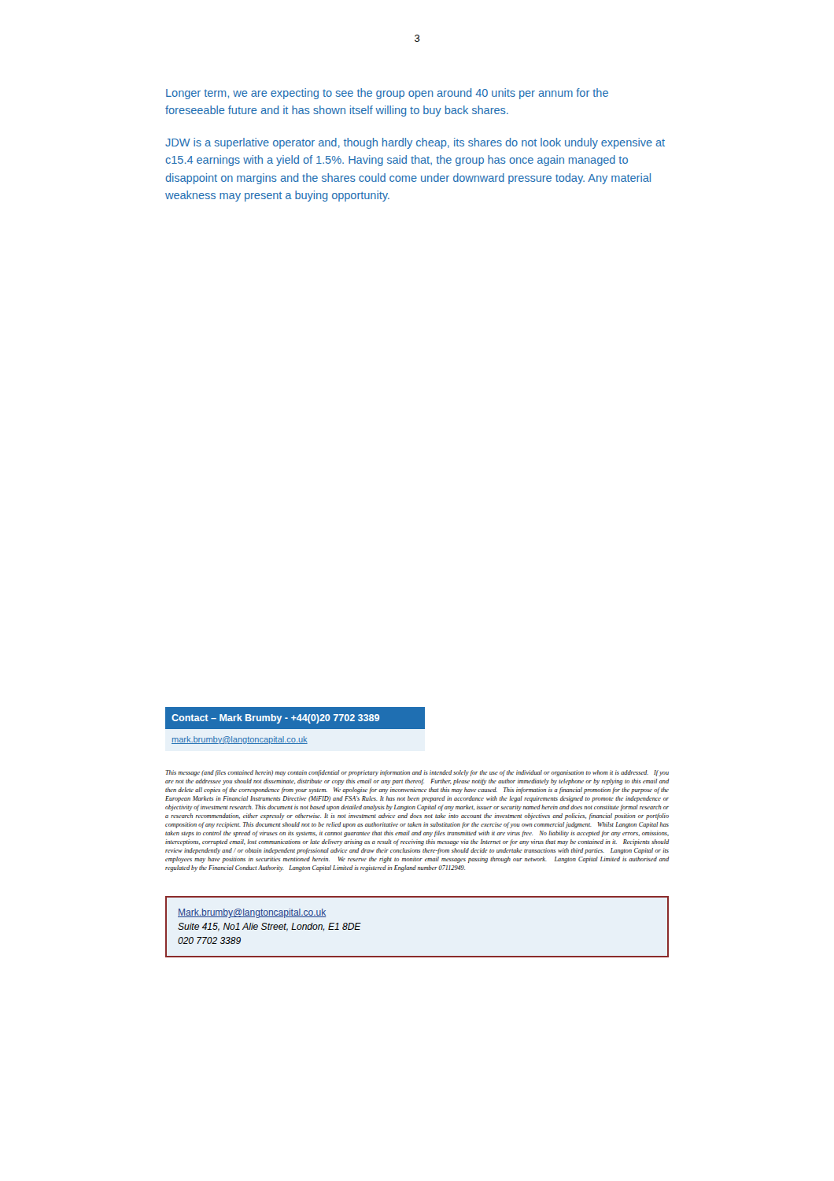3
Longer term, we are expecting to see the group open around 40 units per annum for the foreseeable future and it has shown itself willing to buy back shares.
JDW is a superlative operator and, though hardly cheap, its shares do not look unduly expensive at c15.4 earnings with a yield of 1.5%. Having said that, the group has once again managed to disappoint on margins and the shares could come under downward pressure today. Any material weakness may present a buying opportunity.
Contact – Mark Brumby - +44(0)20 7702 3389
mark.brumby@langtoncapital.co.uk
This message (and files contained herein) may contain confidential or proprietary information and is intended solely for the use of the individual or organisation to whom it is addressed. If you are not the addressee you should not disseminate, distribute or copy this email or any part thereof. Further, please notify the author immediately by telephone or by replying to this email and then delete all copies of the correspondence from your system. We apologise for any inconvenience that this may have caused. This information is a financial promotion for the purpose of the European Markets in Financial Instruments Directive (MiFID) and FSA's Rules. It has not been prepared in accordance with the legal requirements designed to promote the independence or objectivity of investment research. This document is not based upon detailed analysis by Langton Capital of any market, issuer or security named herein and does not constitute formal research or a research recommendation, either expressly or otherwise. It is not investment advice and does not take into account the investment objectives and policies, financial position or portfolio composition of any recipient. This document should not to be relied upon as authoritative or taken in substitution for the exercise of you own commercial judgment. Whilst Langton Capital has taken steps to control the spread of viruses on its systems, it cannot guarantee that this email and any files transmitted with it are virus free. No liability is accepted for any errors, omissions, interceptions, corrupted email, lost communications or late delivery arising as a result of receiving this message via the Internet or for any virus that may be contained in it. Recipients should review independently and / or obtain independent professional advice and draw their conclusions there-from should decide to undertake transactions with third parties. Langton Capital or its employees may have positions in securities mentioned herein. We reserve the right to monitor email messages passing through our network. Langton Capital Limited is authorised and regulated by the Financial Conduct Authority. Langton Capital Limited is registered in England number 07112949.
Mark.brumby@langtoncapital.co.uk
Suite 415, No1 Alie Street, London, E1 8DE
020 7702 3389